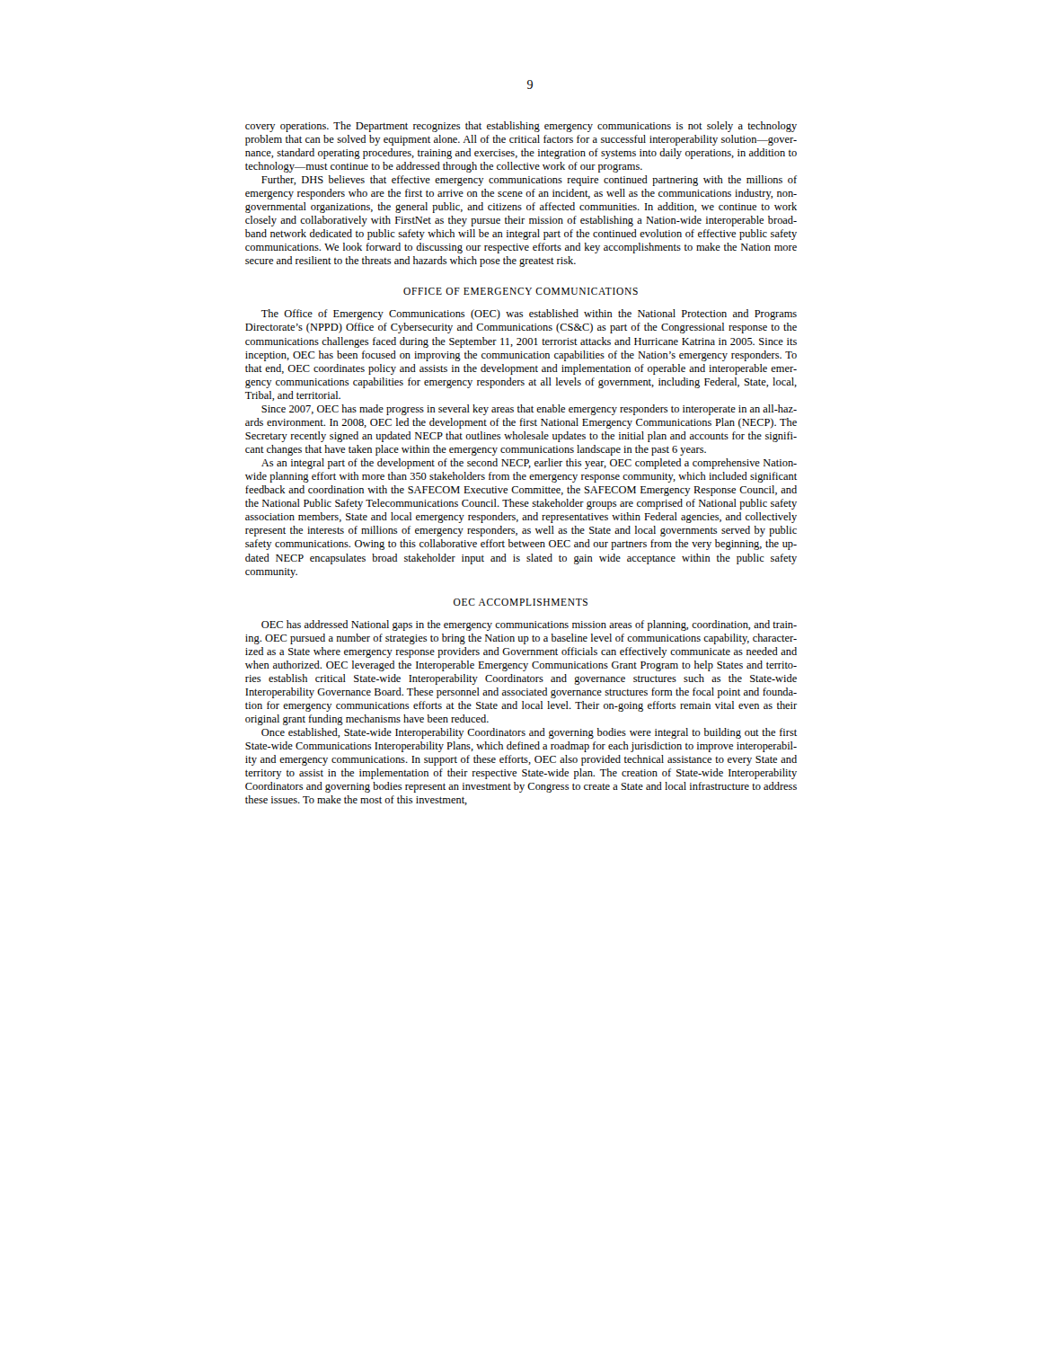9
covery operations. The Department recognizes that establishing emergency communications is not solely a technology problem that can be solved by equipment alone. All of the critical factors for a successful interoperability solution—governance, standard operating procedures, training and exercises, the integration of systems into daily operations, in addition to technology—must continue to be addressed through the collective work of our programs.
Further, DHS believes that effective emergency communications require continued partnering with the millions of emergency responders who are the first to arrive on the scene of an incident, as well as the communications industry, non-governmental organizations, the general public, and citizens of affected communities. In addition, we continue to work closely and collaboratively with FirstNet as they pursue their mission of establishing a Nation-wide interoperable broadband network dedicated to public safety which will be an integral part of the continued evolution of effective public safety communications. We look forward to discussing our respective efforts and key accomplishments to make the Nation more secure and resilient to the threats and hazards which pose the greatest risk.
Office of Emergency Communications
The Office of Emergency Communications (OEC) was established within the National Protection and Programs Directorate’s (NPPD) Office of Cybersecurity and Communications (CS&C) as part of the Congressional response to the communications challenges faced during the September 11, 2001 terrorist attacks and Hurricane Katrina in 2005. Since its inception, OEC has been focused on improving the communication capabilities of the Nation’s emergency responders. To that end, OEC coordinates policy and assists in the development and implementation of operable and interoperable emergency communications capabilities for emergency responders at all levels of government, including Federal, State, local, Tribal, and territorial.
Since 2007, OEC has made progress in several key areas that enable emergency responders to interoperate in an all-hazards environment. In 2008, OEC led the development of the first National Emergency Communications Plan (NECP). The Secretary recently signed an updated NECP that outlines wholesale updates to the initial plan and accounts for the significant changes that have taken place within the emergency communications landscape in the past 6 years.
As an integral part of the development of the second NECP, earlier this year, OEC completed a comprehensive Nation-wide planning effort with more than 350 stakeholders from the emergency response community, which included significant feedback and coordination with the SAFECOM Executive Committee, the SAFECOM Emergency Response Council, and the National Public Safety Telecommunications Council. These stakeholder groups are comprised of National public safety association members, State and local emergency responders, and representatives within Federal agencies, and collectively represent the interests of millions of emergency responders, as well as the State and local governments served by public safety communications. Owing to this collaborative effort between OEC and our partners from the very beginning, the updated NECP encapsulates broad stakeholder input and is slated to gain wide acceptance within the public safety community.
OEC Accomplishments
OEC has addressed National gaps in the emergency communications mission areas of planning, coordination, and training. OEC pursued a number of strategies to bring the Nation up to a baseline level of communications capability, characterized as a State where emergency response providers and Government officials can effectively communicate as needed and when authorized. OEC leveraged the Interoperable Emergency Communications Grant Program to help States and territories establish critical State-wide Interoperability Coordinators and governance structures such as the State-wide Interoperability Governance Board. These personnel and associated governance structures form the focal point and foundation for emergency communications efforts at the State and local level. Their on-going efforts remain vital even as their original grant funding mechanisms have been reduced.
Once established, State-wide Interoperability Coordinators and governing bodies were integral to building out the first State-wide Communications Interoperability Plans, which defined a roadmap for each jurisdiction to improve interoperability and emergency communications. In support of these efforts, OEC also provided technical assistance to every State and territory to assist in the implementation of their respective State-wide plan. The creation of State-wide Interoperability Coordinators and governing bodies represent an investment by Congress to create a State and local infrastructure to address these issues. To make the most of this investment,